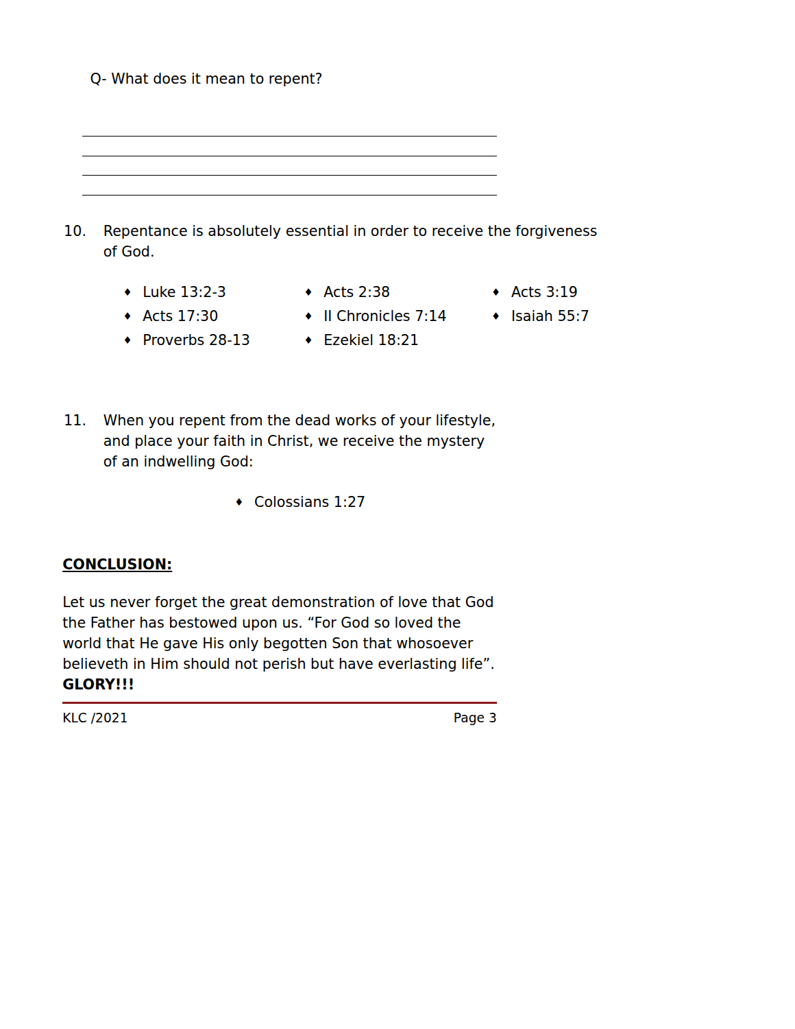Q- What does it mean to repent?
10.
Repentance is absolutely essential in order to receive the forgiveness of God.
♦Luke 13:2-3
♦Acts 17:30
♦Proverbs 28-13
♦Acts 2:38
♦II Chronicles 7:14
♦Ezekiel 18:21
♦Acts 3:19
♦Isaiah 55:7
11.
When you repent from the dead works of your lifestyle, and place your faith in Christ, we receive the mystery of an indwelling God:
♦Colossians 1:27
CONCLUSION:
Let us never forget the great demonstration of love that God the Father has bestowed upon us. “For God so loved the world that He gave His only begotten Son that whosoever believeth in Him should not perish but have everlasting life”. GLORY!!!
KLC /2021 Page 3